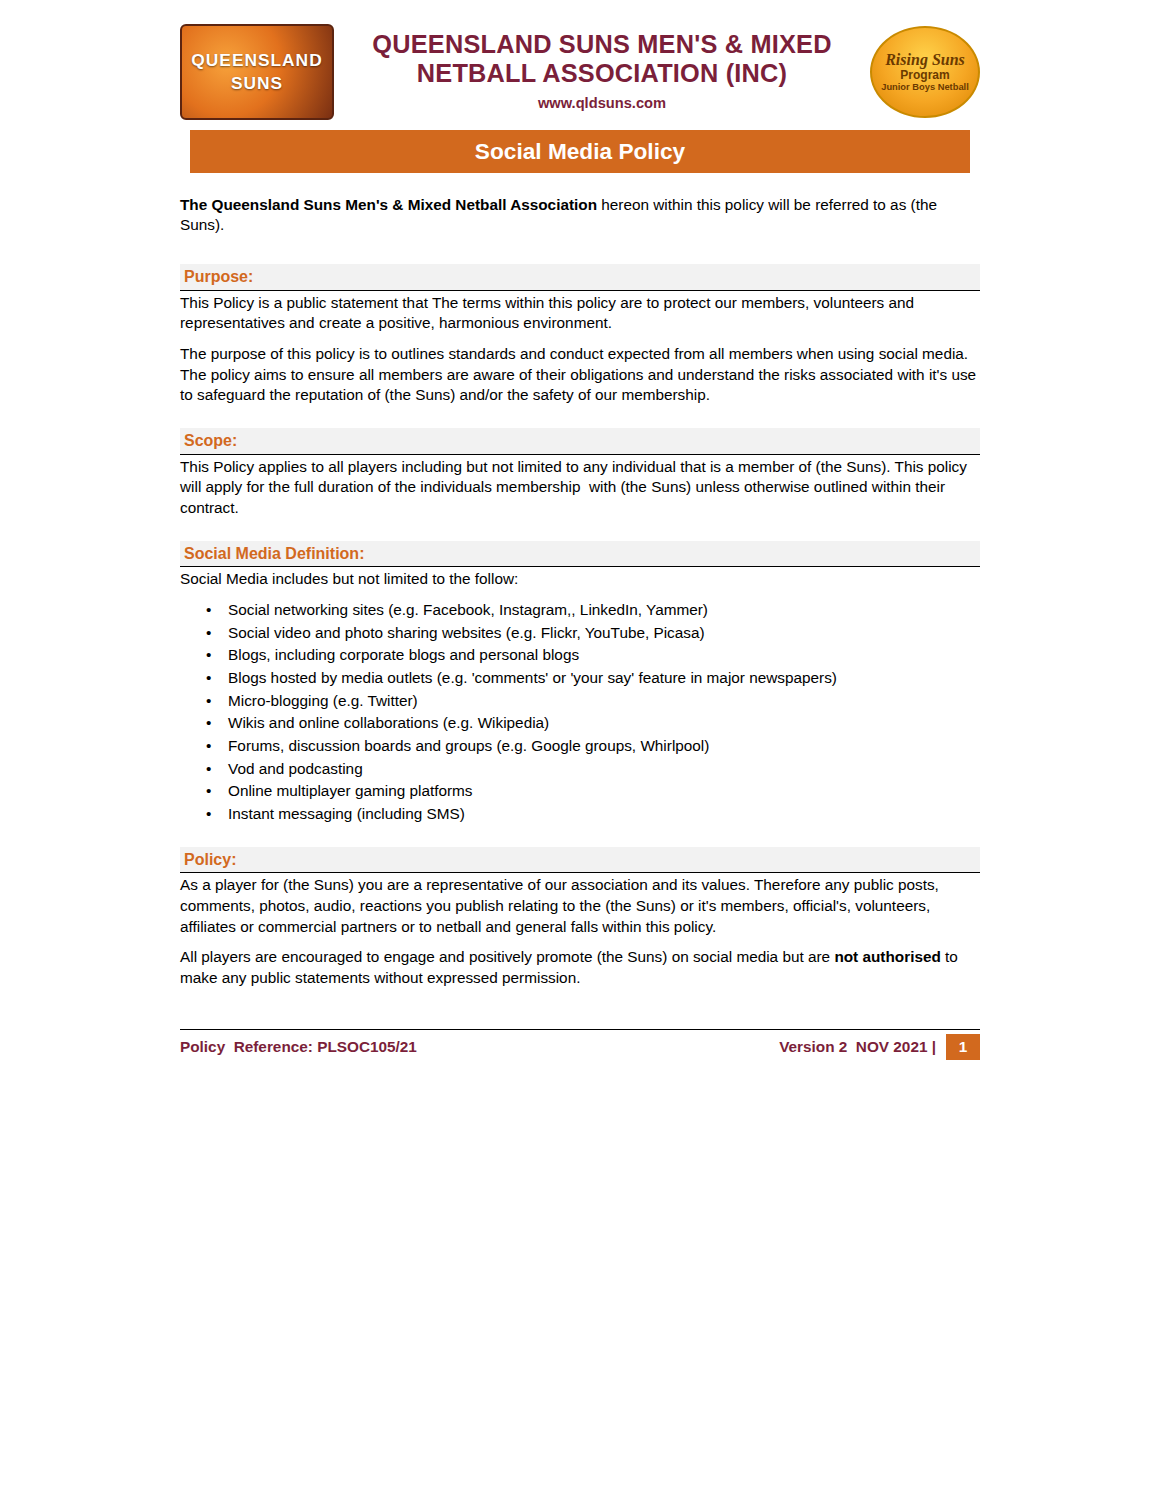QUEENSLAND
SUNS
QUEENSLAND SUNS MEN'S & MIXED
NETBALL ASSOCIATION (INC)
www.qldsuns.com
Rising Suns Program
Junior Boys Netball
Social Media Policy
The Queensland Suns Men's & Mixed Netball Association hereon within this policy will be referred to as (the Suns).
Purpose:
This Policy is a public statement that The terms within this policy are to protect our members, volunteers and representatives and create a positive, harmonious environment.
The purpose of this policy is to outlines standards and conduct expected from all members when using social media. The policy aims to ensure all members are aware of their obligations and understand the risks associated with it's use to safeguard the reputation of (the Suns) and/or the safety of our membership.
Scope:
This Policy applies to all players including but not limited to any individual that is a member of (the Suns). This policy will apply for the full duration of the individuals membership with (the Suns) unless otherwise outlined within their contract.
Social Media Definition:
Social Media includes but not limited to the follow:
Social networking sites (e.g. Facebook, Instagram,, LinkedIn, Yammer)
Social video and photo sharing websites (e.g. Flickr, YouTube, Picasa)
Blogs, including corporate blogs and personal blogs
Blogs hosted by media outlets (e.g. 'comments' or 'your say' feature in major newspapers)
Micro-blogging (e.g. Twitter)
Wikis and online collaborations (e.g. Wikipedia)
Forums, discussion boards and groups (e.g. Google groups, Whirlpool)
Vod and podcasting
Online multiplayer gaming platforms
Instant messaging (including SMS)
Policy:
As a player for (the Suns) you are a representative of our association and its values. Therefore any public posts, comments, photos, audio, reactions you publish relating to the (the Suns) or it's members, official's, volunteers, affiliates or commercial partners or to netball and general falls within this policy.
All players are encouraged to engage and positively promote (the Suns) on social media but are not authorised to make any public statements without expressed permission.
Policy Reference: PLSOC105/21
Version 2 NOV 2021 | 1